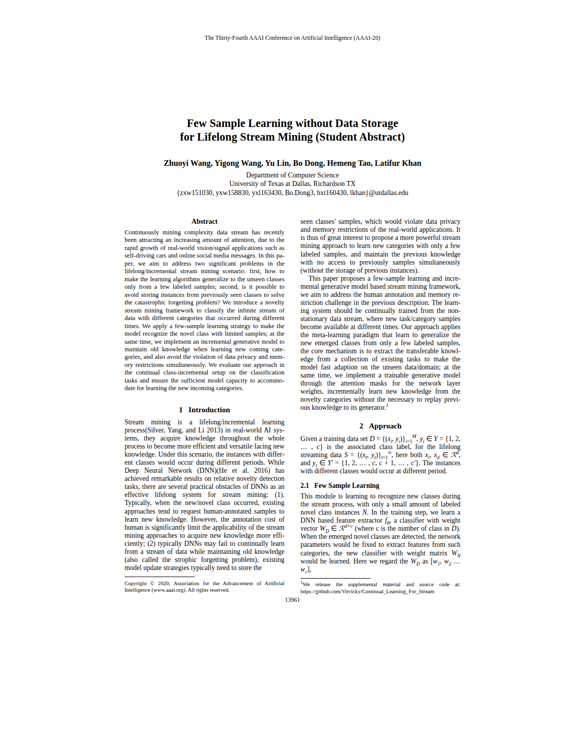The Thirty-Fourth AAAI Conference on Artificial Intelligence (AAAI-20)
Few Sample Learning without Data Storage
for Lifelong Stream Mining (Student Abstract)
Zhuoyi Wang, Yigong Wang, Yu Lin, Bo Dong, Hemeng Tao, Latifur Khan
Department of Computer Science
University of Texas at Dallas, Richardson TX
{zxw151030, yxw158830, yxl163430, Bo.Dong3, hxt160430, lkhan}@utdallas.edu
Abstract
Continuously mining complexity data stream has recently been attracting an increasing amount of attention, due to the rapid growth of real-world vision/signal applications such as self-driving cars and online social media messages. In this paper, we aim to address two significant problems in the lifelong/incremental stream mining scenario: first, how to make the learning algorithms generalize to the unseen classes only from a few labeled samples; second, is it possible to avoid storing instances from previously seen classes to solve the catastrophic forgetting problem? We introduce a novelty stream mining framework to classify the infinite stream of data with different categories that occurred during different times. We apply a few-sample learning strategy to make the model recognize the novel class with limited samples; at the same time, we implement an incremental generative model to maintain old knowledge when learning new coming categories, and also avoid the violation of data privacy and memory restrictions simultaneously. We evaluate our approach in the continual class-incremental setup on the classification tasks and ensure the sufficient model capacity to accommodate for learning the new incoming categories.
1 Introduction
Stream mining is a lifelong/incremental learning process(Silver, Yang, and Li 2013) in real-world AI systems, they acquire knowledge throughout the whole process to become more efficient and versatile facing new knowledge. Under this scenario, the instances with different classes would occur during different periods. While Deep Neural Network (DNN)(He et al. 2016) has achieved remarkable results on relative novelty detection tasks, there are several practical obstacles of DNNs as an effective lifelong system for stream mining: (1). Typically, when the new/novel class occurred, existing approaches tend to request human-annotated samples to learn new knowledge. However, the annotation cost of human is significantly limit the applicability of the stream mining approaches to acquire new knowledge more efficiently; (2) typically DNNs may fail to continually learn from a stream of data while maintaining old knowledge (also called the strophic forgetting problem), existing model update strategies typically need to store the
Copyright © 2020, Association for the Advancement of Artificial Intelligence (www.aaai.org). All rights reserved.
seen classes' samples, which would violate data privacy and memory restrictions of the real-world applications. It is thus of great interest to propose a more powerful stream mining approach to learn new categories with only a few labeled samples, and maintain the previous knowledge with no access to previously samples simultaneously (without the storage of previous instances).
This paper proposes a few-sample learning and incremental generative model based stream mining framework, we aim to address the human annotation and memory restriction challenge in the previous description. The learning system should be continually trained from the non-stationary data stream, where new task/category samples become available at different times. Our approach applies the meta-learning paradigm that learn to generalize the new emerged classes from only a few labeled samples, the core mechanism is to extract the transferable knowledge from a collection of existing tasks to make the model fast adaption on the unseen data/domain; at the same time, we implement a trainable generative model through the attention masks for the network layer weights, incrementally learn new knowledge from the novelty categories without the necessary to replay previous knowledge to its generator.1
2 Approach
Given a training data set D = {(xi, yi)}i=1M, yi ∈ Y = {1, 2, … , c} is the associated class label, for the lifelong streaming data S = {(xt, yt)}t=1∞, here both xi, xd ∈ ℛd, and yt ∈ Y′ = {1, 2, … , c, c + 1, … , c′}. The instances with different classes would occur at different period.
2.1 Few Sample Learning
This module is learning to recognize new classes during the stream process, with only a small amount of labeled novel class instances N. In the training step, we learn a DNN based feature extractor fθ, a classifier with weight vector WD ∈ ℛd×c (where c is the number of class in D). When the emerged novel classes are detected, the network parameters would be fixed to extract features from such categories, the new classifier with weight matrix WN would be learned. Here we regard the WD as [w1, w2 … wc],
1We release the supplemental material and source code at: https://github.com/Vitvicky/Continual_Learning_For_Stream
13961